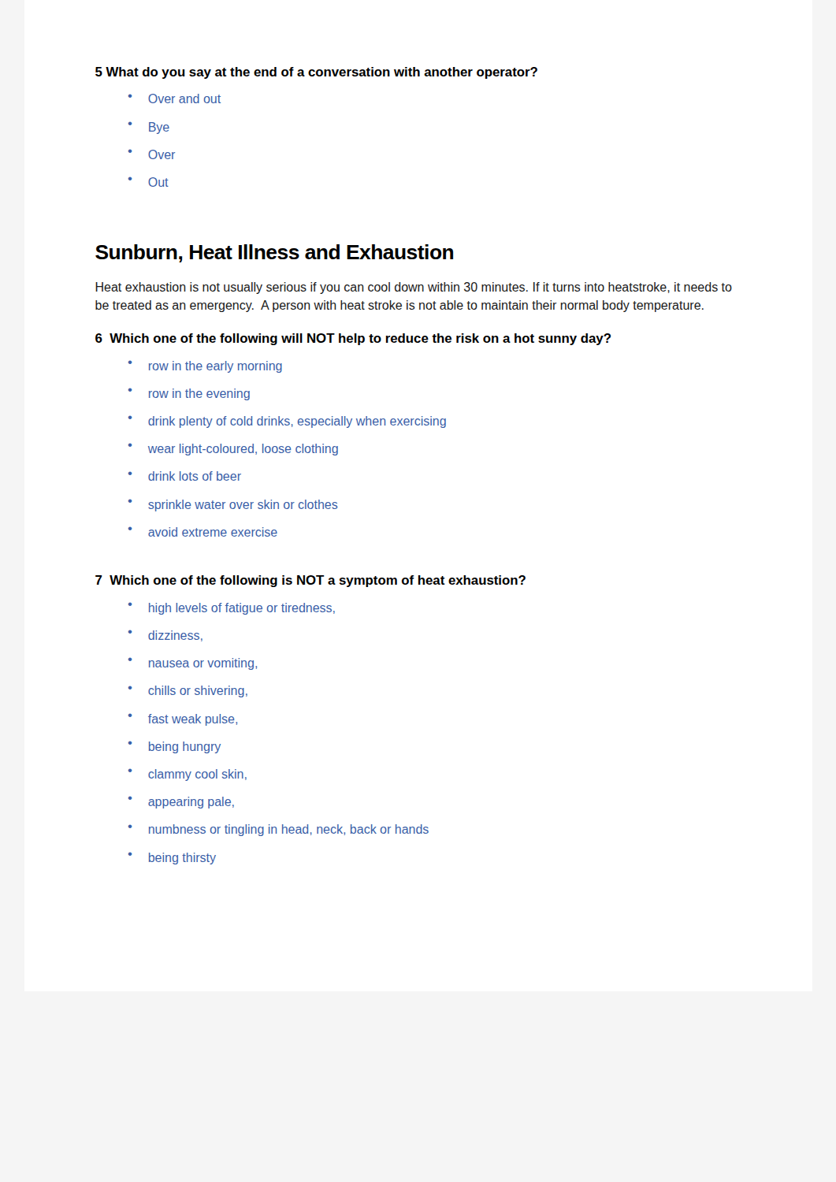5 What do you say at the end of a conversation with another operator?
Over and out
Bye
Over
Out
Sunburn, Heat Illness and Exhaustion
Heat exhaustion is not usually serious if you can cool down within 30 minutes. If it turns into heatstroke, it needs to be treated as an emergency. A person with heat stroke is not able to maintain their normal body temperature.
6 Which one of the following will NOT help to reduce the risk on a hot sunny day?
row in the early morning
row in the evening
drink plenty of cold drinks, especially when exercising
wear light-coloured, loose clothing
drink lots of beer
sprinkle water over skin or clothes
avoid extreme exercise
7 Which one of the following is NOT a symptom of heat exhaustion?
high levels of fatigue or tiredness,
dizziness,
nausea or vomiting,
chills or shivering,
fast weak pulse,
being hungry
clammy cool skin,
appearing pale,
numbness or tingling in head, neck, back or hands
being thirsty